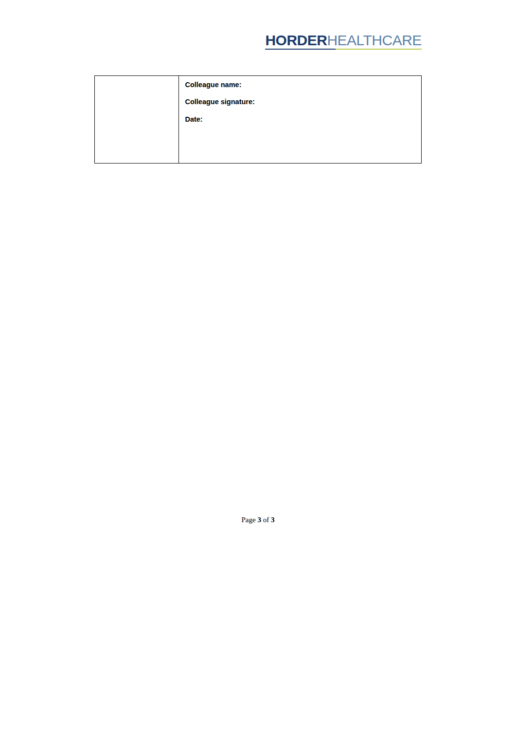HORDER HEALTHCARE
| | Colleague name: Colleague signature: Date: |
Page 3 of 3